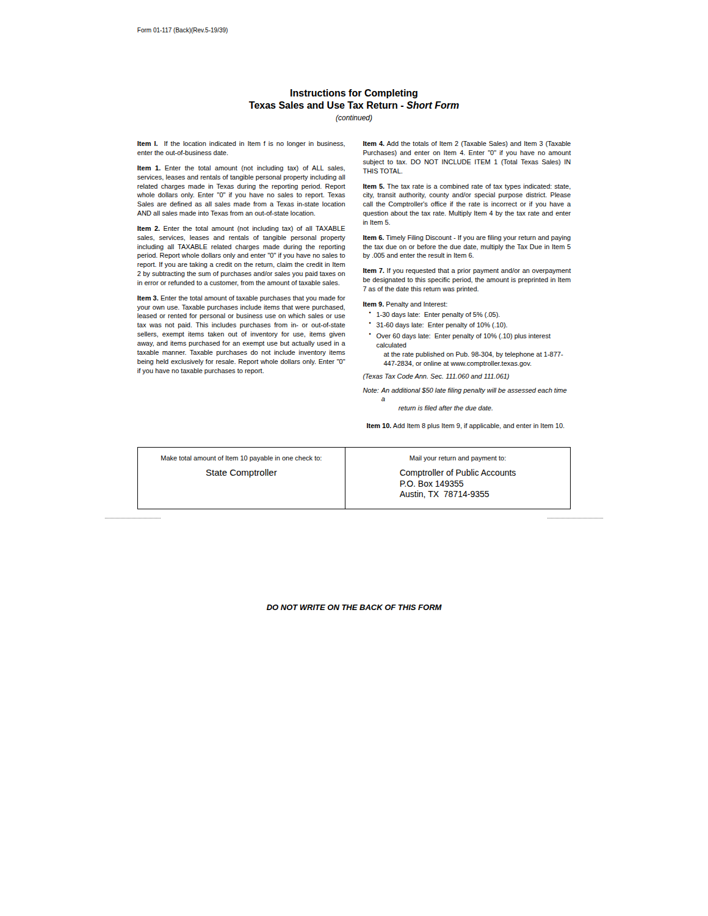Form 01-117 (Back)(Rev.5-19/39)
Instructions for Completing
Texas Sales and Use Tax Return - Short Form
(continued)
Item l. If the location indicated in Item f is no longer in business, enter the out-of-business date.
Item 1. Enter the total amount (not including tax) of ALL sales, services, leases and rentals of tangible personal property including all related charges made in Texas during the reporting period. Report whole dollars only. Enter "0" if you have no sales to report. Texas Sales are defined as all sales made from a Texas in-state location AND all sales made into Texas from an out-of-state location.
Item 2. Enter the total amount (not including tax) of all TAXABLE sales, services, leases and rentals of tangible personal property including all TAXABLE related charges made during the reporting period. Report whole dollars only and enter "0" if you have no sales to report. If you are taking a credit on the return, claim the credit in Item 2 by subtracting the sum of purchases and/or sales you paid taxes on in error or refunded to a customer, from the amount of taxable sales.
Item 3. Enter the total amount of taxable purchases that you made for your own use. Taxable purchases include items that were purchased, leased or rented for personal or business use on which sales or use tax was not paid. This includes purchases from in- or out-of-state sellers, exempt items taken out of inventory for use, items given away, and items purchased for an exempt use but actually used in a taxable manner. Taxable purchases do not include inventory items being held exclusively for resale. Report whole dollars only. Enter "0" if you have no taxable purchases to report.
Item 4. Add the totals of Item 2 (Taxable Sales) and Item 3 (Taxable Purchases) and enter on Item 4. Enter "0" if you have no amount subject to tax. DO NOT INCLUDE ITEM 1 (Total Texas Sales) IN THIS TOTAL.
Item 5. The tax rate is a combined rate of tax types indicated: state, city, transit authority, county and/or special purpose district. Please call the Comptroller's office if the rate is incorrect or if you have a question about the tax rate. Multiply Item 4 by the tax rate and enter in Item 5.
Item 6. Timely Filing Discount - If you are filing your return and paying the tax due on or before the due date, multiply the Tax Due in Item 5 by .005 and enter the result in Item 6.
Item 7. If you requested that a prior payment and/or an overpayment be designated to this specific period, the amount is preprinted in Item 7 as of the date this return was printed.
Item 9. Penalty and Interest:
1-30 days late: Enter penalty of 5% (.05).
31-60 days late: Enter penalty of 10% (.10).
Over 60 days late: Enter penalty of 10% (.10) plus interest calculated at the rate published on Pub. 98-304, by telephone at 1-877-447-2834, or online at www.comptroller.texas.gov.
(Texas Tax Code Ann. Sec. 111.060 and 111.061)
Note: An additional $50 late filing penalty will be assessed each time a return is filed after the due date.
Item 10. Add Item 8 plus Item 9, if applicable, and enter in Item 10.
Make total amount of Item 10 payable in one check to:
State Comptroller
Mail your return and payment to:
Comptroller of Public Accounts
P.O. Box 149355
Austin, TX 78714-9355
DO NOT WRITE ON THE BACK OF THIS FORM